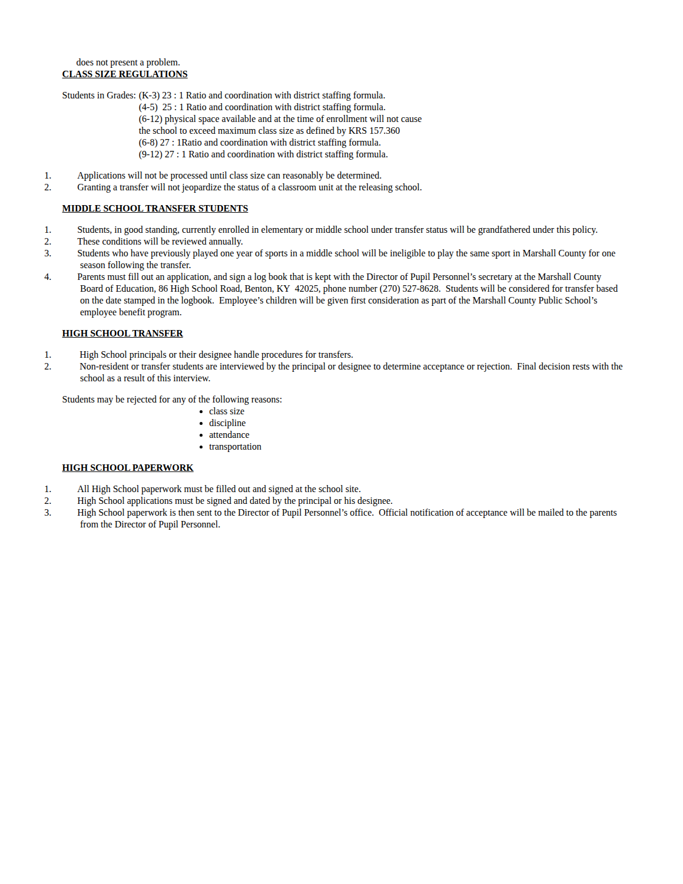does not present a problem.
Class Size Regulations
| Students in Grades: | (K-3) 23 : 1 Ratio and coordination with district staffing formula. |
| | (4-5) 25 : 1 Ratio and coordination with district staffing formula. |
| | (6-12) physical space available and at the time of enrollment will not cause the school to exceed maximum class size as defined by KRS 157.360 |
| | (6-8) 27 : 1Ratio and coordination with district staffing formula. |
| | (9-12) 27 : 1 Ratio and coordination with district staffing formula. |
1. Applications will not be processed until class size can reasonably be determined.
2. Granting a transfer will not jeopardize the status of a classroom unit at the releasing school.
Middle School Transfer Students
1. Students, in good standing, currently enrolled in elementary or middle school under transfer status will be grandfathered under this policy.
2. These conditions will be reviewed annually.
3. Students who have previously played one year of sports in a middle school will be ineligible to play the same sport in Marshall County for one season following the transfer.
4. Parents must fill out an application, and sign a log book that is kept with the Director of Pupil Personnel’s secretary at the Marshall County Board of Education, 86 High School Road, Benton, KY 42025, phone number (270) 527-8628. Students will be considered for transfer based on the date stamped in the logbook. Employee’s children will be given first consideration as part of the Marshall County Public School’s employee benefit program.
High School Transfer
1. High School principals or their designee handle procedures for transfers.
2. Non-resident or transfer students are interviewed by the principal or designee to determine acceptance or rejection. Final decision rests with the school as a result of this interview.
Students may be rejected for any of the following reasons:
class size
discipline
attendance
transportation
High School Paperwork
1. All High School paperwork must be filled out and signed at the school site.
2. High School applications must be signed and dated by the principal or his designee.
3. High School paperwork is then sent to the Director of Pupil Personnel’s office. Official notification of acceptance will be mailed to the parents from the Director of Pupil Personnel.